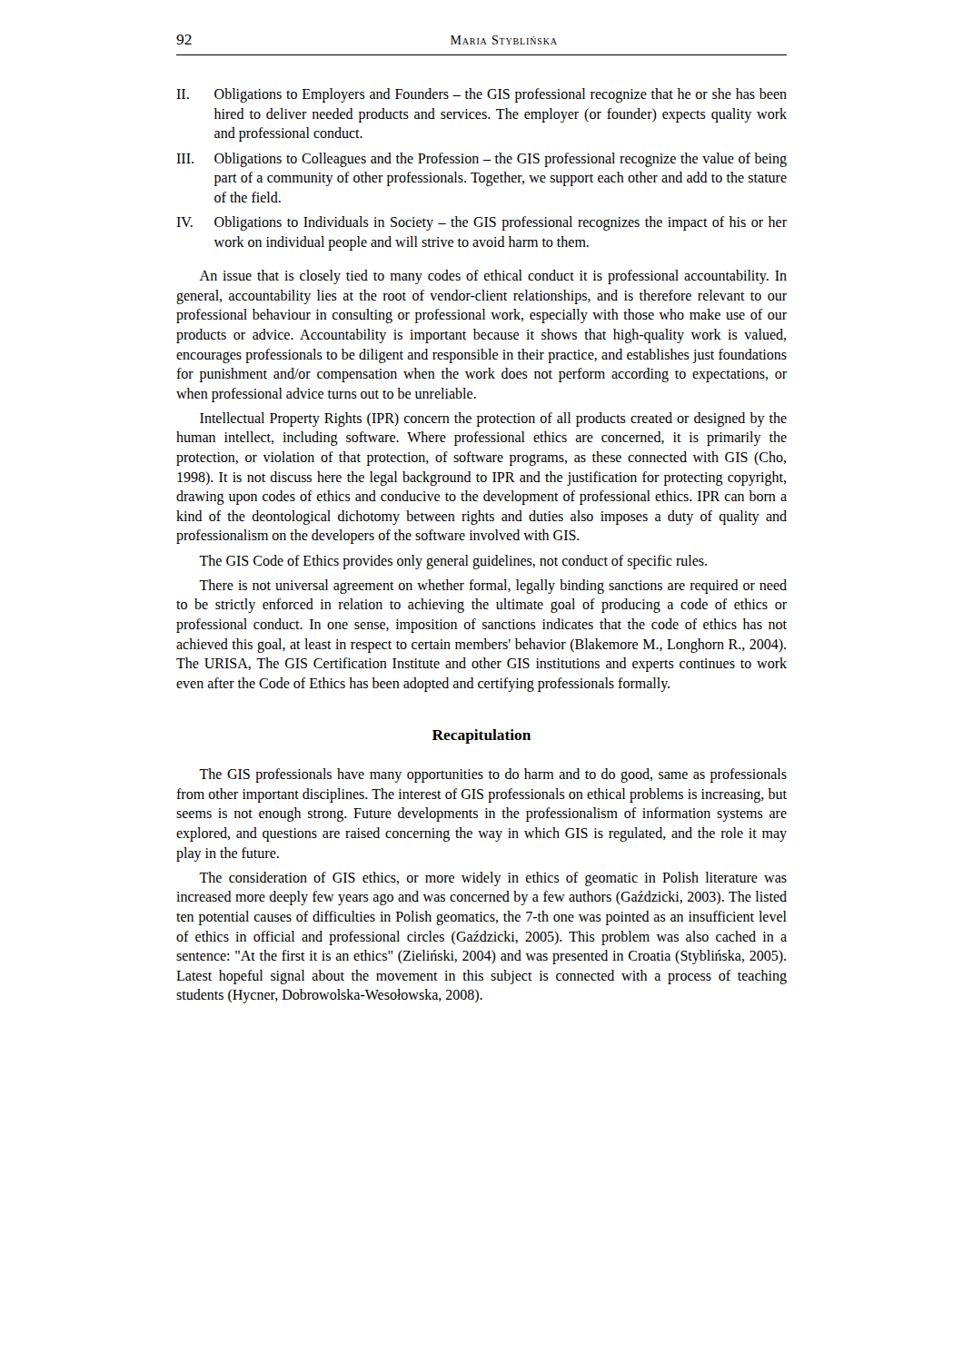92
Maria Styblińska
II. Obligations to Employers and Founders – the GIS professional recognize that he or she has been hired to deliver needed products and services. The employer (or founder) expects quality work and professional conduct.
III. Obligations to Colleagues and the Profession – the GIS professional recognize the value of being part of a community of other professionals. Together, we support each other and add to the stature of the field.
IV. Obligations to Individuals in Society – the GIS professional recognizes the impact of his or her work on individual people and will strive to avoid harm to them.
An issue that is closely tied to many codes of ethical conduct it is professional accountability. In general, accountability lies at the root of vendor-client relationships, and is therefore relevant to our professional behaviour in consulting or professional work, especially with those who make use of our products or advice. Accountability is important because it shows that high-quality work is valued, encourages professionals to be diligent and responsible in their practice, and establishes just foundations for punishment and/or compensation when the work does not perform according to expectations, or when professional advice turns out to be unreliable.
Intellectual Property Rights (IPR) concern the protection of all products created or designed by the human intellect, including software. Where professional ethics are concerned, it is primarily the protection, or violation of that protection, of software programs, as these connected with GIS (Cho, 1998). It is not discuss here the legal background to IPR and the justification for protecting copyright, drawing upon codes of ethics and conducive to the development of professional ethics. IPR can born a kind of the deontological dichotomy between rights and duties also imposes a duty of quality and professionalism on the developers of the software involved with GIS.
The GIS Code of Ethics provides only general guidelines, not conduct of specific rules.
There is not universal agreement on whether formal, legally binding sanctions are required or need to be strictly enforced in relation to achieving the ultimate goal of producing a code of ethics or professional conduct. In one sense, imposition of sanctions indicates that the code of ethics has not achieved this goal, at least in respect to certain members' behavior (Blakemore M., Longhorn R., 2004). The URISA, The GIS Certification Institute and other GIS institutions and experts continues to work even after the Code of Ethics has been adopted and certifying professionals formally.
Recapitulation
The GIS professionals have many opportunities to do harm and to do good, same as professionals from other important disciplines. The interest of GIS professionals on ethical problems is increasing, but seems is not enough strong. Future developments in the professionalism of information systems are explored, and questions are raised concerning the way in which GIS is regulated, and the role it may play in the future.
The consideration of GIS ethics, or more widely in ethics of geomatic in Polish literature was increased more deeply few years ago and was concerned by a few authors (Gaździcki, 2003). The listed ten potential causes of difficulties in Polish geomatics, the 7-th one was pointed as an insufficient level of ethics in official and professional circles (Gaździcki, 2005). This problem was also cached in a sentence: "At the first it is an ethics" (Zieliński, 2004) and was presented in Croatia (Styblińska, 2005). Latest hopeful signal about the movement in this subject is connected with a process of teaching students (Hycner, Dobrowolska-Wesołowska, 2008).